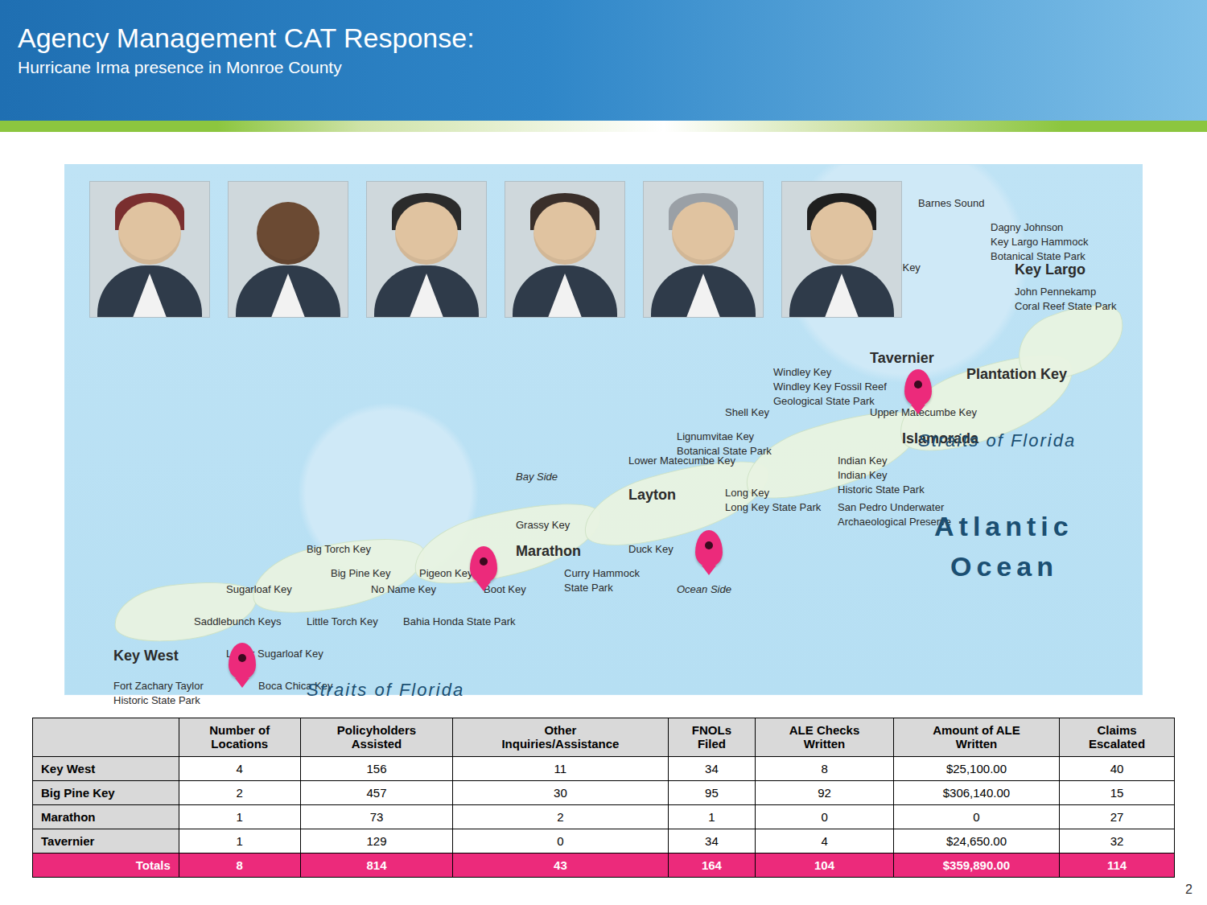Agency Management CAT Response:
Hurricane Irma presence in Monroe County
Barnes Sound Dagny Johnson Key Largo Hammock Botanical State Park Boggy Key Key Largo John Pennekamp Coral Reef State Park Tavernier Windley Key Windley Key Fossil Reef Geological State Park Plantation Key Shell Key Upper Matecumbe Key Islamorada Lignumvitae Key Botanical State Park Lower Matecumbe Key Indian Key Indian Key Historic State Park Layton Long Key Long Key State Park San Pedro Underwater Archaeological Preserve Grassy Key Marathon Duck Key Curry Hammock State Park Big Torch Key Big Pine Key No Name Key Pigeon Key Boot Key Sugarloaf Key Saddlebunch Keys Little Torch Key Bahia Honda State Park Key West Lower Sugarloaf Key Fort Zachary Taylor Historic State Park Boca Chica Key Atlantic Ocean Straits of Florida Straits of Florida Bay Side Ocean Side
| | Number of Locations | Policyholders Assisted | Other Inquiries/Assistance | FNOLs Filed | ALE Checks Written | Amount of ALE Written | Claims Escalated |
| --- | --- | --- | --- | --- | --- | --- | --- |
| Key West | 4 | 156 | 11 | 34 | 8 | $25,100.00 | 40 |
| Big Pine Key | 2 | 457 | 30 | 95 | 92 | $306,140.00 | 15 |
| Marathon | 1 | 73 | 2 | 1 | 0 | 0 | 27 |
| Tavernier | 1 | 129 | 0 | 34 | 4 | $24,650.00 | 32 |
| Totals | 8 | 814 | 43 | 164 | 104 | $359,890.00 | 114 |
2